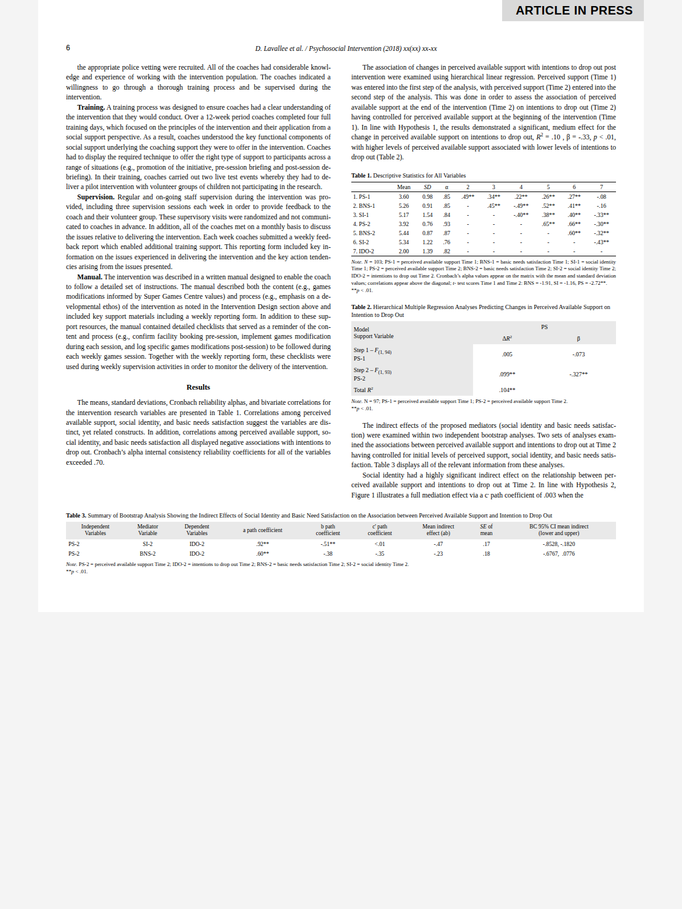ARTICLE IN PRESS
6
D. Lavallee et al. / Psychosocial Intervention (2018) xx(xx) xx-xx
the appropriate police vetting were recruited. All of the coaches had considerable knowledge and experience of working with the intervention population. The coaches indicated a willingness to go through a thorough training process and be supervised during the intervention.
Training. A training process was designed to ensure coaches had a clear understanding of the intervention that they would conduct. Over a 12-week period coaches completed four full training days, which focused on the principles of the intervention and their application from a social support perspective. As a result, coaches understood the key functional components of social support underlying the coaching support they were to offer in the intervention. Coaches had to display the required technique to offer the right type of support to participants across a range of situations (e.g., promotion of the initiative, pre-session briefing and post-session debriefing). In their training, coaches carried out two live test events whereby they had to deliver a pilot intervention with volunteer groups of children not participating in the research.
Supervision. Regular and on-going staff supervision during the intervention was provided, including three supervision sessions each week in order to provide feedback to the coach and their volunteer group. These supervisory visits were randomized and not communicated to coaches in advance. In addition, all of the coaches met on a monthly basis to discuss the issues relative to delivering the intervention. Each week coaches submitted a weekly feedback report which enabled additional training support. This reporting form included key information on the issues experienced in delivering the intervention and the key action tendencies arising from the issues presented.
Manual. The intervention was described in a written manual designed to enable the coach to follow a detailed set of instructions. The manual described both the content (e.g., games modifications informed by Super Games Centre values) and process (e.g., emphasis on a developmental ethos) of the intervention as noted in the Intervention Design section above and included key support materials including a weekly reporting form. In addition to these support resources, the manual contained detailed checklists that served as a reminder of the content and process (e.g., confirm facility booking pre-session, implement games modification during each session, and log specific games modifications post-session) to be followed during each weekly games session. Together with the weekly reporting form, these checklists were used during weekly supervision activities in order to monitor the delivery of the intervention.
Results
The means, standard deviations, Cronbach reliability alphas, and bivariate correlations for the intervention research variables are presented in Table 1. Correlations among perceived available support, social identity, and basic needs satisfaction suggest the variables are distinct, yet related constructs. In addition, correlations among perceived available support, social identity, and basic needs satisfaction all displayed negative associations with intentions to drop out. Cronbach’s alpha internal consistency reliability coefficients for all of the variables exceeded .70.
The association of changes in perceived available support with intentions to drop out post intervention were examined using hierarchical linear regression. Perceived support (Time 1) was entered into the first step of the analysis, with perceived support (Time 2) entered into the second step of the analysis. This was done in order to assess the association of perceived available support at the end of the intervention (Time 2) on intentions to drop out (Time 2) having controlled for perceived available support at the beginning of the intervention (Time 1). In line with Hypothesis 1, the results demonstrated a significant, medium effect for the change in perceived available support on intentions to drop out, R2 = .10 , β = -.33, p < .01, with higher levels of perceived available support associated with lower levels of intentions to drop out (Table 2).
Table 1. Descriptive Statistics for All Variables
| | Mean | SD | α | 2 | 3 | 4 | 5 | 6 | 7 |
| --- | --- | --- | --- | --- | --- | --- | --- | --- | --- |
| 1. PS-1 | 3.60 | 0.98 | .85 | .49** | .34** | .22** | .26** | .27** | -.08 |
| 2. BNS-1 | 5.26 | 0.91 | .85 | - | .45** | -.49** | .52** | .41** | -.16 |
| 3. SI-1 | 5.17 | 1.54 | .84 | - | - | -.40** | .38** | .40** | -.33** |
| 4. PS-2 | 3.92 | 0.76 | .93 | - | - | - | .65** | .66** | -.30** |
| 5. BNS-2 | 5.44 | 0.87 | .87 | - | - | - | - | .60** | -.32** |
| 6. SI-2 | 5.34 | 1.22 | .76 | - | - | - | - | - | -.43** |
| 7. IDO-2 | 2.00 | 1.39 | .82 | - | - | - | - | - | - |
Note. N = 103; PS-1 = perceived available support Time 1; BNS-1 = basic needs satisfaction Time 1; SI-1 = social identity Time 1; PS-2 = perceived available support Time 2; BNS-2 = basic needs satisfaction Time 2; SI-2 = social identity Time 2; IDO-2 = intentions to drop out Time 2. Cronbach’s alpha values appear on the matrix with the mean and standard deviation values; correlations appear above the diagonal; t- test scores Time 1 and Time 2: BNS = -1.91, SI = -1.16, PS = -2.72**.
**p < .01.
Table 2. Hierarchical Multiple Regression Analyses Predicting Changes in Perceived Available Support on Intention to Drop Out
| Model Support Variable | PS |
| Δ R 2 | β |
| Step 1 – F (1, 94) PS-1 | .005 | -.073 |
| Step 2 – F (1, 93) PS-2 | .099** | -.327** |
| Total R 2 | .104** | |
Note. N = 97; PS-1 = perceived available support Time 1; PS-2 = perceived available support Time 2.
**p < .01.
The indirect effects of the proposed mediators (social identity and basic needs satisfaction) were examined within two independent bootstrap analyses. Two sets of analyses examined the associations between perceived available support and intentions to drop out at Time 2 having controlled for initial levels of perceived support, social identity, and basic needs satisfaction. Table 3 displays all of the relevant information from these analyses.
Social identity had a highly significant indirect effect on the relationship between perceived available support and intentions to drop out at Time 2. In line with Hypothesis 2, Figure 1 illustrates a full mediation effect via a c' path coefficient of .003 when the
Table 3. Summary of Bootstrap Analysis Showing the Indirect Effects of Social Identity and Basic Need Satisfaction on the Association between Perceived Available Support and Intention to Drop Out
| Independent Variables | Mediator Variable | Dependent Variables | a path coefficient | b path coefficient | c' path coefficient | Mean indirect effect (ab) | SE of mean | BC 95% CI mean indirect (lower and upper) |
| --- | --- | --- | --- | --- | --- | --- | --- | --- |
| PS-2 | SI-2 | IDO-2 | .92** | -.51** | <.01 | -.47 | .17 | -.8528, -.1820 |
| PS-2 | BNS-2 | IDO-2 | .60** | -.38 | -.35 | -.23 | .18 | -.6767, .0776 |
Note. PS-2 = perceived available support Time 2; IDO-2 = intentions to drop out Time 2; BNS-2 = basic needs satisfaction Time 2; SI-2 = social identity Time 2.
**p < .01.